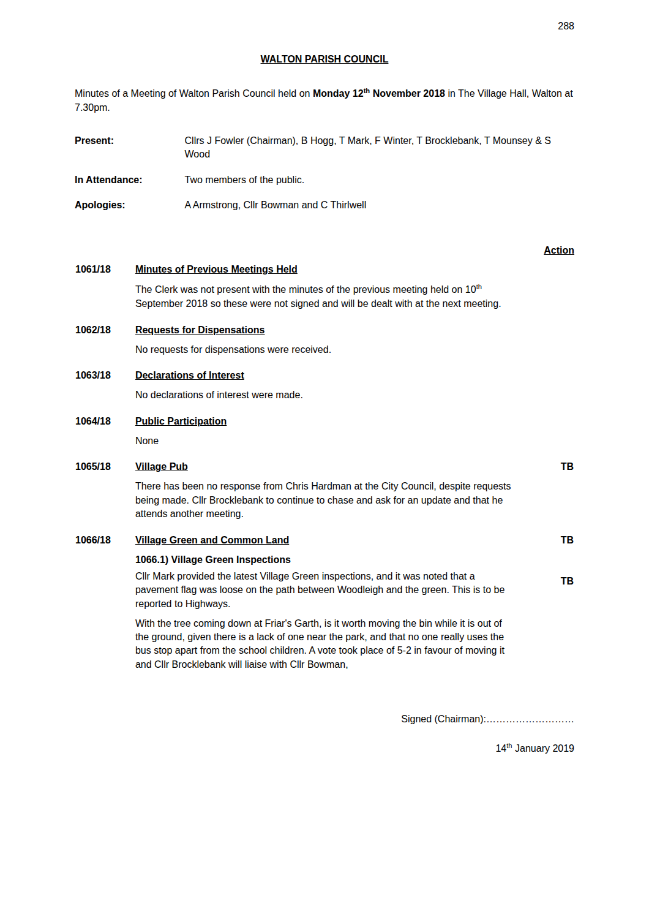288
WALTON PARISH COUNCIL
Minutes of a Meeting of Walton Parish Council held on Monday 12th November 2018 in The Village Hall, Walton at 7.30pm.
| Present: | Cllrs J Fowler (Chairman), B Hogg, T Mark, F Winter, T Brocklebank, T Mounsey & S Wood |
| In Attendance: | Two members of the public. |
| Apologies: | A Armstrong, Cllr Bowman and C Thirlwell |
Action
| 1061/18 | Minutes of Previous Meetings Held The Clerk was not present with the minutes of the previous meeting held on 10 th September 2018 so these were not signed and will be dealt with at the next meeting. | |
| 1062/18 | Requests for Dispensations No requests for dispensations were received. | |
| 1063/18 | Declarations of Interest No declarations of interest were made. | |
| 1064/18 | Public Participation None | |
| 1065/18 | Village Pub There has been no response from Chris Hardman at the City Council, despite requests being made. Cllr Brocklebank to continue to chase and ask for an update and that he attends another meeting. | TB |
| 1066/18 | Village Green and Common Land 1066.1) Village Green Inspections Cllr Mark provided the latest Village Green inspections, and it was noted that a pavement flag was loose on the path between Woodleigh and the green. This is to be reported to Highways. With the tree coming down at Friar's Garth, is it worth moving the bin while it is out of the ground, given there is a lack of one near the park, and that no one really uses the bus stop apart from the school children. A vote took place of 5-2 in favour of moving it and Cllr Brocklebank will liaise with Cllr Bowman, | TB TB |
Signed (Chairman):………………………
14th January 2019